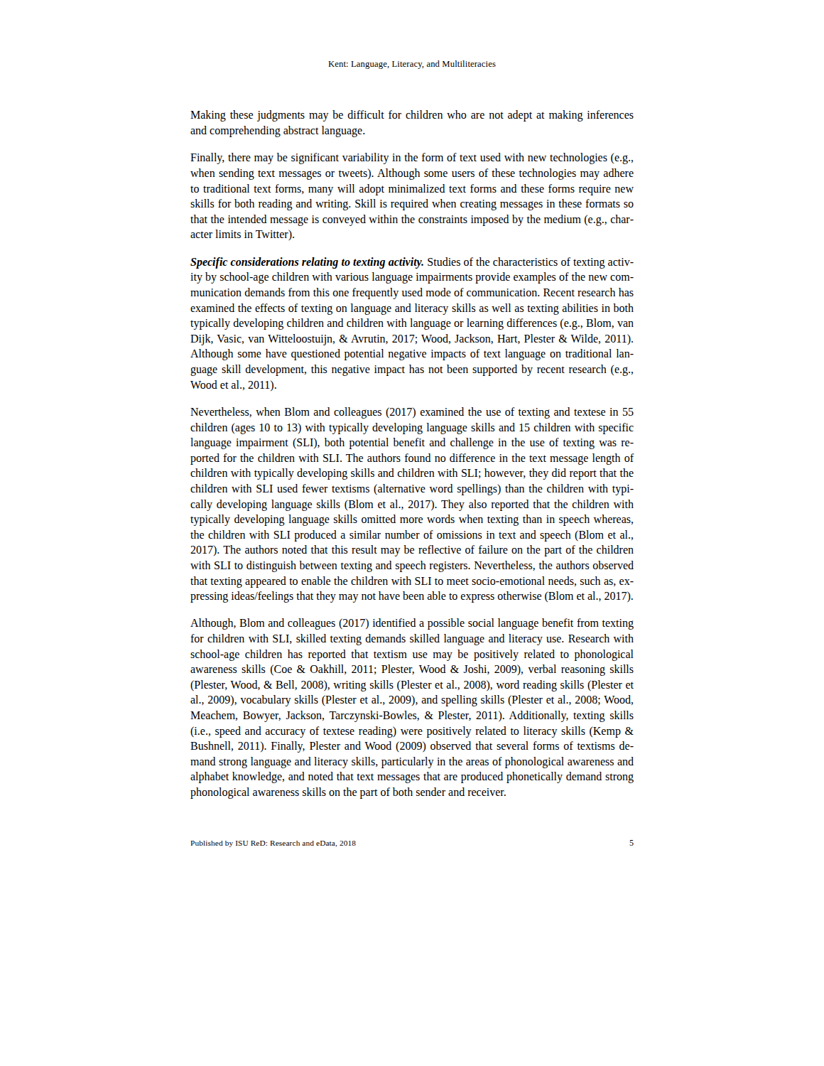Kent: Language, Literacy, and Multiliteracies
Making these judgments may be difficult for children who are not adept at making inferences and comprehending abstract language.
Finally, there may be significant variability in the form of text used with new technologies (e.g., when sending text messages or tweets). Although some users of these technologies may adhere to traditional text forms, many will adopt minimalized text forms and these forms require new skills for both reading and writing. Skill is required when creating messages in these formats so that the intended message is conveyed within the constraints imposed by the medium (e.g., character limits in Twitter).
Specific considerations relating to texting activity. Studies of the characteristics of texting activity by school-age children with various language impairments provide examples of the new communication demands from this one frequently used mode of communication. Recent research has examined the effects of texting on language and literacy skills as well as texting abilities in both typically developing children and children with language or learning differences (e.g., Blom, van Dijk, Vasic, van Witteloostuijn, & Avrutin, 2017; Wood, Jackson, Hart, Plester & Wilde, 2011). Although some have questioned potential negative impacts of text language on traditional language skill development, this negative impact has not been supported by recent research (e.g., Wood et al., 2011).
Nevertheless, when Blom and colleagues (2017) examined the use of texting and textese in 55 children (ages 10 to 13) with typically developing language skills and 15 children with specific language impairment (SLI), both potential benefit and challenge in the use of texting was reported for the children with SLI. The authors found no difference in the text message length of children with typically developing skills and children with SLI; however, they did report that the children with SLI used fewer textisms (alternative word spellings) than the children with typically developing language skills (Blom et al., 2017). They also reported that the children with typically developing language skills omitted more words when texting than in speech whereas, the children with SLI produced a similar number of omissions in text and speech (Blom et al., 2017). The authors noted that this result may be reflective of failure on the part of the children with SLI to distinguish between texting and speech registers. Nevertheless, the authors observed that texting appeared to enable the children with SLI to meet socio-emotional needs, such as, expressing ideas/feelings that they may not have been able to express otherwise (Blom et al., 2017).
Although, Blom and colleagues (2017) identified a possible social language benefit from texting for children with SLI, skilled texting demands skilled language and literacy use. Research with school-age children has reported that textism use may be positively related to phonological awareness skills (Coe & Oakhill, 2011; Plester, Wood & Joshi, 2009), verbal reasoning skills (Plester, Wood, & Bell, 2008), writing skills (Plester et al., 2008), word reading skills (Plester et al., 2009), vocabulary skills (Plester et al., 2009), and spelling skills (Plester et al., 2008; Wood, Meachem, Bowyer, Jackson, Tarczynski-Bowles, & Plester, 2011). Additionally, texting skills (i.e., speed and accuracy of textese reading) were positively related to literacy skills (Kemp & Bushnell, 2011). Finally, Plester and Wood (2009) observed that several forms of textisms demand strong language and literacy skills, particularly in the areas of phonological awareness and alphabet knowledge, and noted that text messages that are produced phonetically demand strong phonological awareness skills on the part of both sender and receiver.
Published by ISU ReD: Research and eData, 2018 5